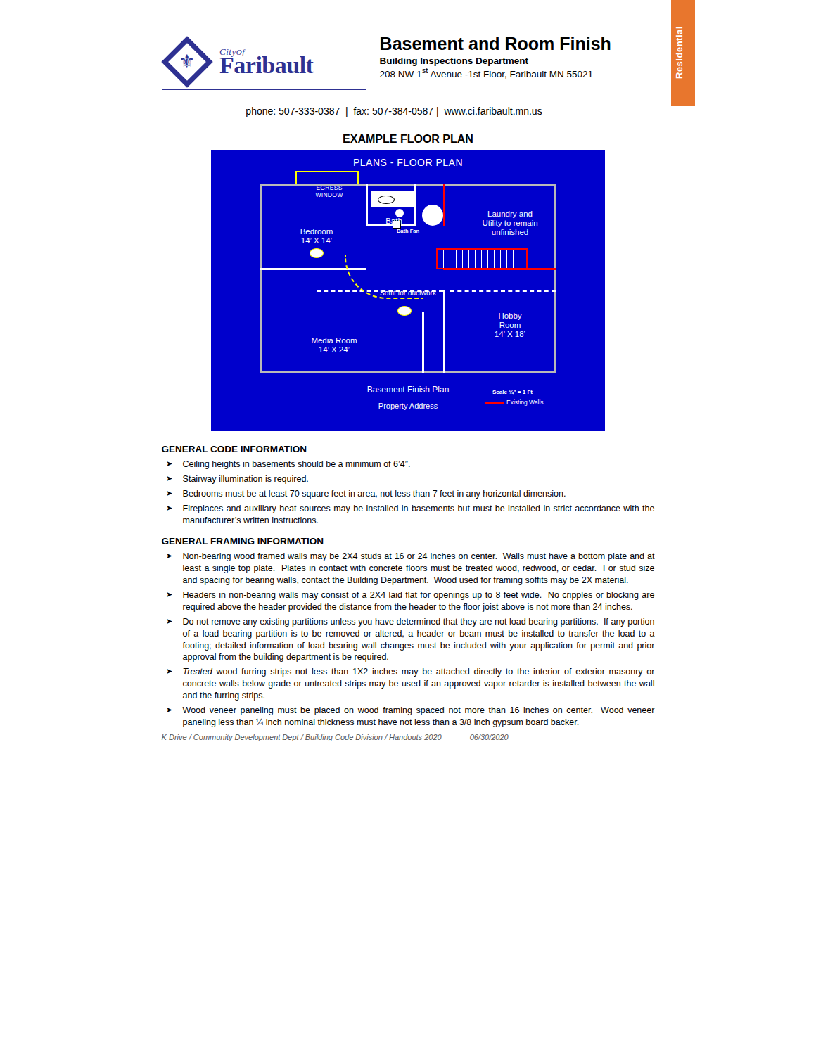Residential
⚜
CityOf
Faribault
Basement and Room Finish
Building Inspections Department
208 NW 1st Avenue -1st Floor, Faribault MN 55021
phone: 507-333-0387 | fax: 507-384-0587 | www.ci.faribault.mn.us
EXAMPLE FLOOR PLAN
PLANS - FLOOR PLAN
EGRESS
WINDOW
Bedroom
14’ X 14’
Bath
Bath Fan
Laundry and
Utility to remain
unfinished
Soffit for ductwork
Media Room
14’ X 24’
Hobby
Room
14’ X 18’
Basement Finish Plan
Property Address
Scale ¼" = 1 Ft
Existing Walls
GENERAL CODE INFORMATION
Ceiling heights in basements should be a minimum of 6’4”.
Stairway illumination is required.
Bedrooms must be at least 70 square feet in area, not less than 7 feet in any horizontal dimension.
Fireplaces and auxiliary heat sources may be installed in basements but must be installed in strict accordance with the manufacturer’s written instructions.
GENERAL FRAMING INFORMATION
Non-bearing wood framed walls may be 2X4 studs at 16 or 24 inches on center. Walls must have a bottom plate and at least a single top plate. Plates in contact with concrete floors must be treated wood, redwood, or cedar. For stud size and spacing for bearing walls, contact the Building Department. Wood used for framing soffits may be 2X material.
Headers in non-bearing walls may consist of a 2X4 laid flat for openings up to 8 feet wide. No cripples or blocking are required above the header provided the distance from the header to the floor joist above is not more than 24 inches.
Do not remove any existing partitions unless you have determined that they are not load bearing partitions. If any portion of a load bearing partition is to be removed or altered, a header or beam must be installed to transfer the load to a footing; detailed information of load bearing wall changes must be included with your application for permit and prior approval from the building department is be required.
Treated wood furring strips not less than 1X2 inches may be attached directly to the interior of exterior masonry or concrete walls below grade or untreated strips may be used if an approved vapor retarder is installed between the wall and the furring strips.
Wood veneer paneling must be placed on wood framing spaced not more than 16 inches on center. Wood veneer paneling less than ¼ inch nominal thickness must have not less than a 3/8 inch gypsum board backer.
K Drive / Community Development Dept / Building Code Division / Handouts 202006/30/2020